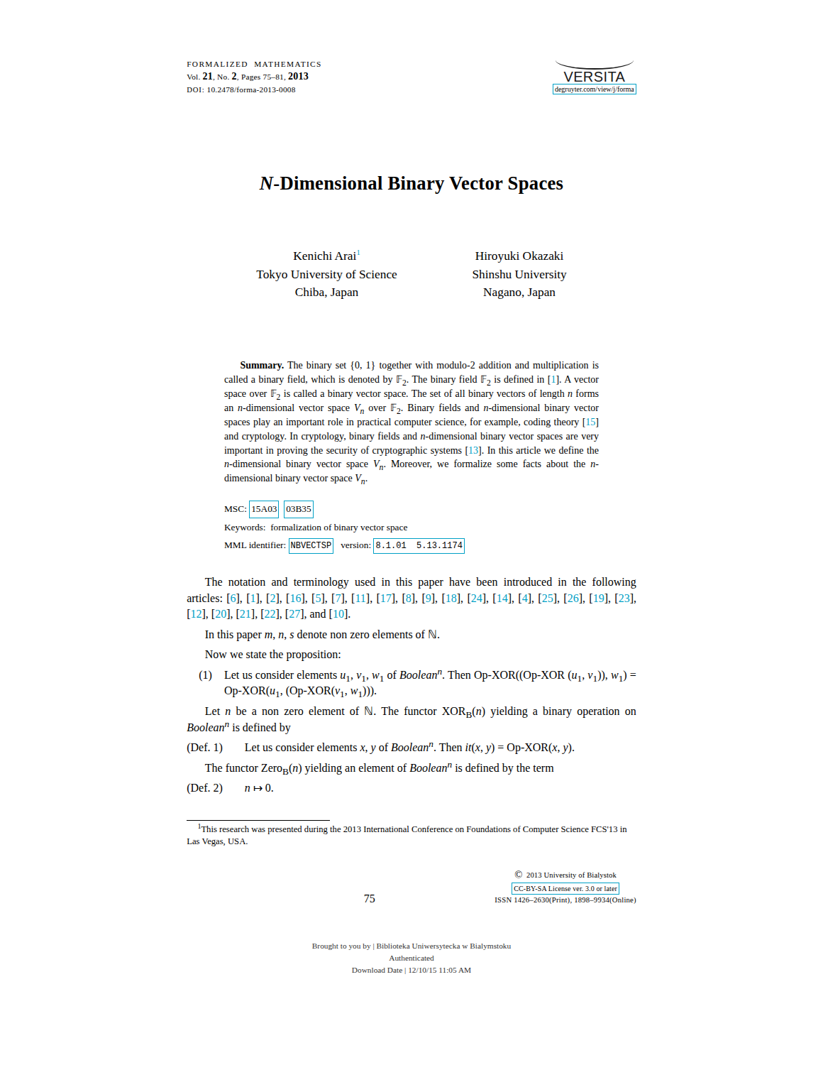FORMALIZED MATHEMATICS
Vol. 21, No. 2, Pages 75–81, 2013
DOI: 10.2478/forma-2013-0008
VERSITA
degruyter.com/view/j/forma
N-Dimensional Binary Vector Spaces
Kenichi Arai1
Tokyo University of Science
Chiba, Japan
Hiroyuki Okazaki
Shinshu University
Nagano, Japan
Summary. The binary set {0, 1} together with modulo-2 addition and multiplication is called a binary field, which is denoted by 𝔽2. The binary field 𝔽2 is defined in [1]. A vector space over 𝔽2 is called a binary vector space. The set of all binary vectors of length n forms an n-dimensional vector space Vn over 𝔽2. Binary fields and n-dimensional binary vector spaces play an important role in practical computer science, for example, coding theory [15] and cryptology. In cryptology, binary fields and n-dimensional binary vector spaces are very important in proving the security of cryptographic systems [13]. In this article we define the n-dimensional binary vector space Vn. Moreover, we formalize some facts about the n-dimensional binary vector space Vn.
MSC: 15A03 03B35
Keywords: formalization of binary vector space
MML identifier: NBVECTSP version: 8.1.01 5.13.1174
The notation and terminology used in this paper have been introduced in the following articles: [6], [1], [2], [16], [5], [7], [11], [17], [8], [9], [18], [24], [14], [4], [25], [26], [19], [23], [12], [20], [21], [22], [27], and [10].
In this paper m, n, s denote non zero elements of ℕ.
Now we state the proposition:
(1)
Let us consider elements u1, v1, w1 of Booleann. Then Op-XOR((Op-XOR (u1, v1)), w1) = Op-XOR(u1, (Op-XOR(v1, w1))).
Let n be a non zero element of ℕ. The functor XORB(n) yielding a binary operation on Booleann is defined by
(Def. 1)
Let us consider elements x, y of Booleann. Then it(x, y) = Op-XOR(x, y).
The functor ZeroB(n) yielding an element of Booleann is defined by the term
(Def. 2)
n ↦ 0.
1This research was presented during the 2013 International Conference on Foundations of Computer Science FCS'13 in Las Vegas, USA.
75
© 2013 University of Bialystok
CC-BY-SA License ver. 3.0 or later
ISSN 1426–2630(Print), 1898–9934(Online)
Brought to you by | Biblioteka Uniwersytecka w Bialymstoku
Authenticated
Download Date | 12/10/15 11:05 AM